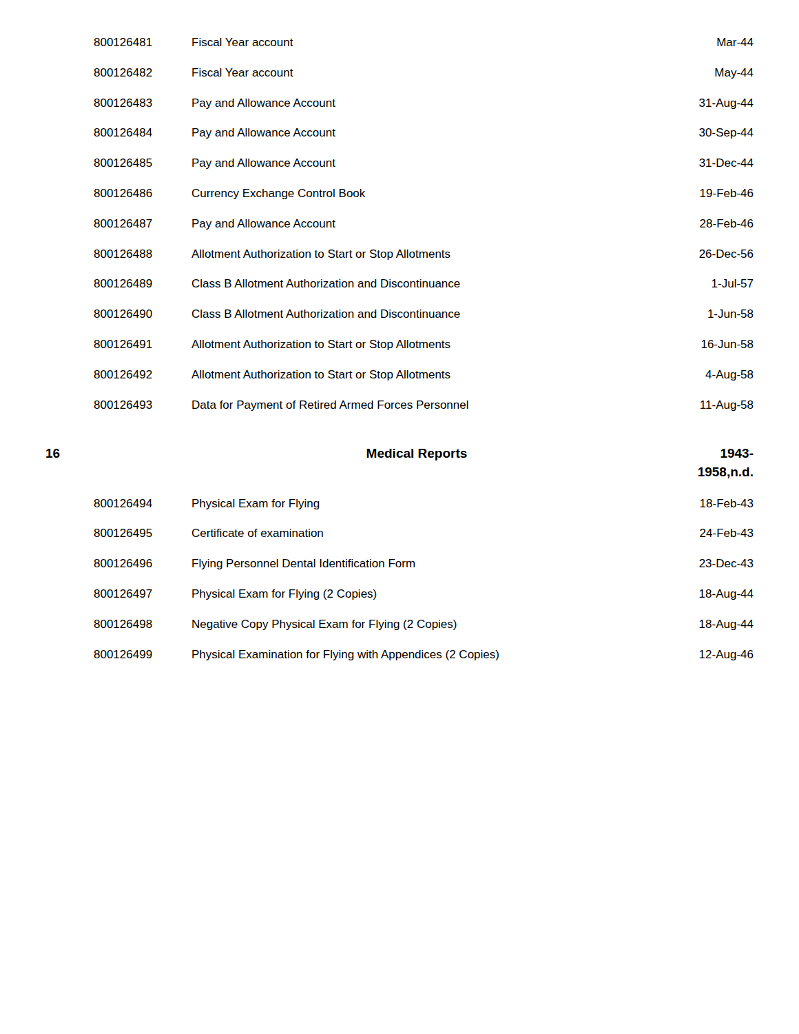| | 800126481 | Fiscal Year account | Mar-44 |
| | 800126482 | Fiscal Year account | May-44 |
| | 800126483 | Pay and Allowance Account | 31-Aug-44 |
| | 800126484 | Pay and Allowance Account | 30-Sep-44 |
| | 800126485 | Pay and Allowance Account | 31-Dec-44 |
| | 800126486 | Currency Exchange Control Book | 19-Feb-46 |
| | 800126487 | Pay and Allowance Account | 28-Feb-46 |
| | 800126488 | Allotment Authorization to Start or Stop Allotments | 26-Dec-56 |
| | 800126489 | Class B Allotment Authorization and Discontinuance | 1-Jul-57 |
| | 800126490 | Class B Allotment Authorization and Discontinuance | 1-Jun-58 |
| | 800126491 | Allotment Authorization to Start or Stop Allotments | 16-Jun-58 |
| | 800126492 | Allotment Authorization to Start or Stop Allotments | 4-Aug-58 |
| | 800126493 | Data for Payment of Retired Armed Forces Personnel | 11-Aug-58 |
| 16 | | Medical Reports | 1943- 1958,n.d. |
| | 800126494 | Physical Exam for Flying | 18-Feb-43 |
| | 800126495 | Certificate of examination | 24-Feb-43 |
| | 800126496 | Flying Personnel Dental Identification Form | 23-Dec-43 |
| | 800126497 | Physical Exam for Flying (2 Copies) | 18-Aug-44 |
| | 800126498 | Negative Copy Physical Exam for Flying (2 Copies) | 18-Aug-44 |
| | 800126499 | Physical Examination for Flying with Appendices (2 Copies) | 12-Aug-46 |